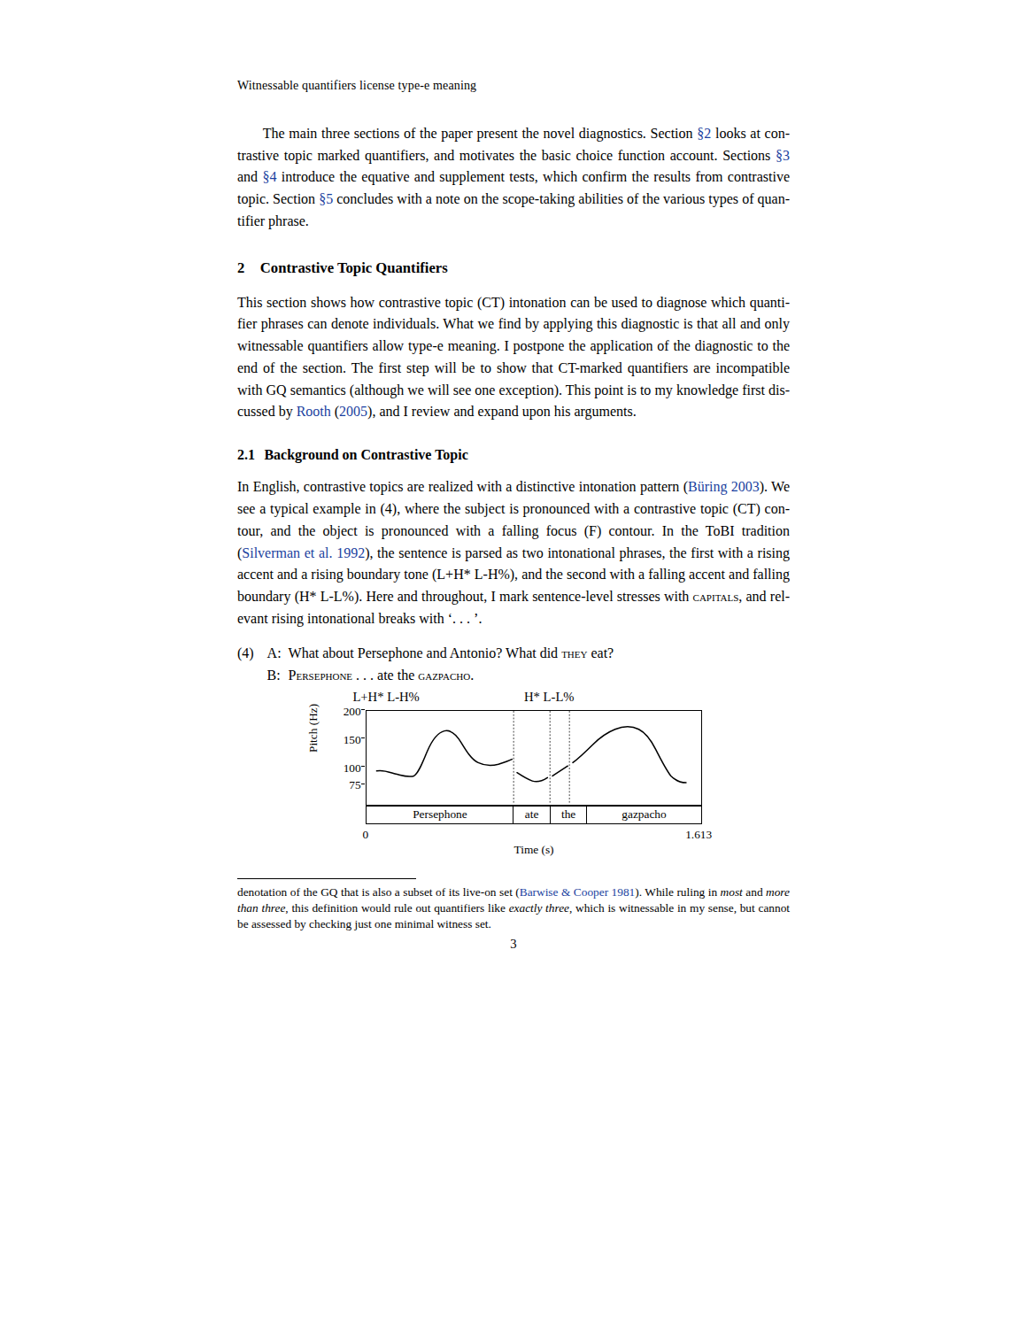Witnessable quantifiers license type-e meaning
The main three sections of the paper present the novel diagnostics. Section §2 looks at contrastive topic marked quantifiers, and motivates the basic choice function account. Sections §3 and §4 introduce the equative and supplement tests, which confirm the results from contrastive topic. Section §5 concludes with a note on the scope-taking abilities of the various types of quantifier phrase.
2 Contrastive Topic Quantifiers
This section shows how contrastive topic (CT) intonation can be used to diagnose which quantifier phrases can denote individuals. What we find by applying this diagnostic is that all and only witnessable quantifiers allow type-e meaning. I postpone the application of the diagnostic to the end of the section. The first step will be to show that CT-marked quantifiers are incompatible with GQ semantics (although we will see one exception). This point is to my knowledge first discussed by Rooth (2005), and I review and expand upon his arguments.
2.1 Background on Contrastive Topic
In English, contrastive topics are realized with a distinctive intonation pattern (Büring 2003). We see a typical example in (4), where the subject is pronounced with a contrastive topic (CT) contour, and the object is pronounced with a falling focus (F) contour. In the ToBI tradition (Silverman et al. 1992), the sentence is parsed as two intonational phrases, the first with a rising accent and a rising boundary tone (L+H* L-H%), and the second with a falling accent and falling boundary (H* L-L%). Here and throughout, I mark sentence-level stresses with capitals, and relevant rising intonational breaks with ‘. . . ’.
(4)
A: What about Persephone and Antonio? What did they eat?
B: Persephone . . . ate the gazpacho.
L+H* L-H% H* L-L%
Pitch (Hz)
200 150 100 75
Persephone
ate
the
gazpacho
0 1.613
Time (s)
denotation of the GQ that is also a subset of its live-on set (Barwise & Cooper 1981). While ruling in most and more than three, this definition would rule out quantifiers like exactly three, which is witnessable in my sense, but cannot be assessed by checking just one minimal witness set.
3